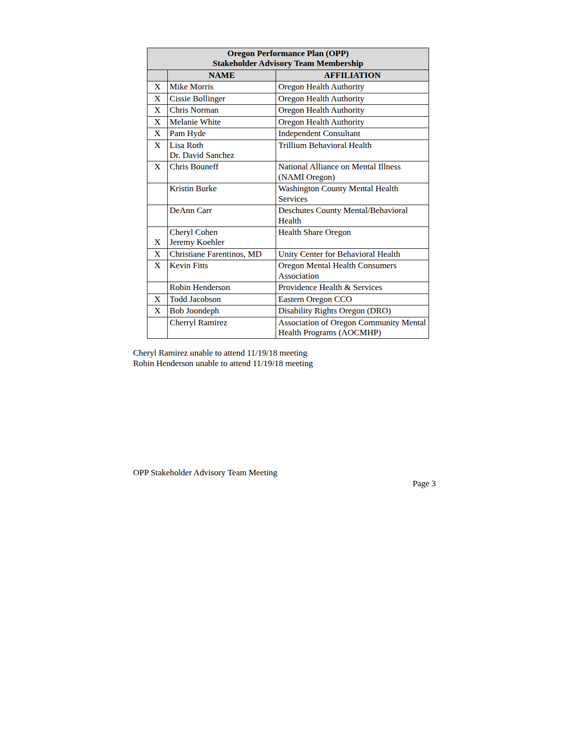| Oregon Performance Plan (OPP) Stakeholder Advisory Team Membership |
| | NAME | AFFILIATION |
| X | Mike Morris | Oregon Health Authority |
| X | Cissie Bollinger | Oregon Health Authority |
| X | Chris Norman | Oregon Health Authority |
| X | Melanie White | Oregon Health Authority |
| X | Pam Hyde | Independent Consultant |
| X | Lisa Roth Dr. David Sanchez | Trillium Behavioral Health |
| X | Chris Bouneff | National Alliance on Mental Illness (NAMI Oregon) |
| | Kristin Burke | Washington County Mental Health Services |
| | DeAnn Carr | Deschutes County Mental/Behavioral Health |
| X | Cheryl Cohen Jeremy Koehler | Health Share Oregon |
| X | Christiane Farentinos, MD | Unity Center for Behavioral Health |
| X | Kevin Fitts | Oregon Mental Health Consumers Association |
| | Robin Henderson | Providence Health & Services |
| X | Todd Jacobson | Eastern Oregon CCO |
| X | Bob Joondeph | Disability Rights Oregon (DRO) |
| | Cherryl Ramirez | Association of Oregon Community Mental Health Programs (AOCMHP) |
Cheryl Ramirez unable to attend 11/19/18 meeting
Robin Henderson unable to attend 11/19/18 meeting
OPP Stakeholder Advisory Team Meeting
Page 3